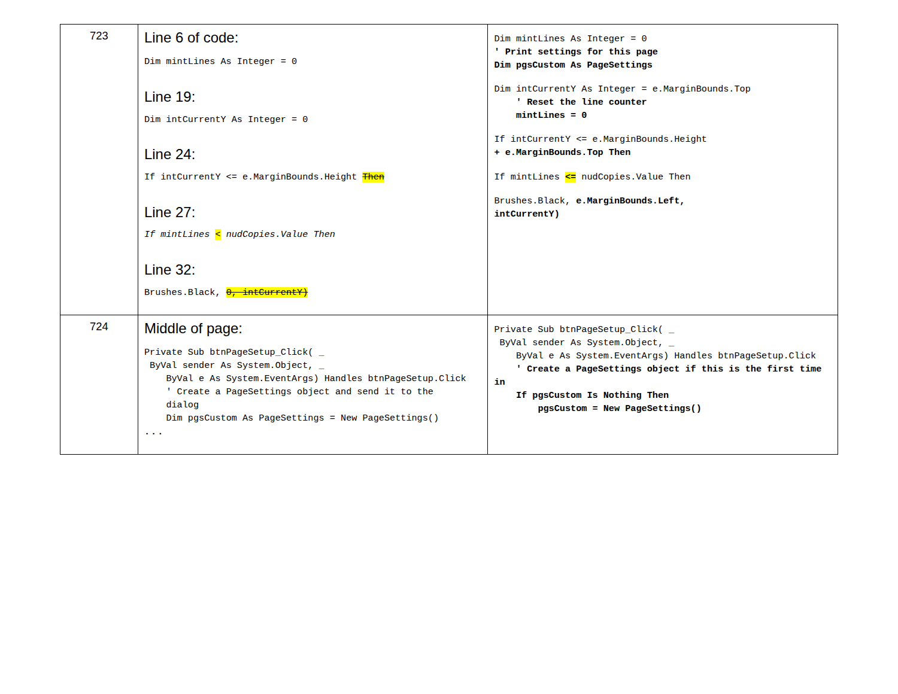| 723 | Line 6 of code: Dim mintLines As Integer = 0 Line 19: Dim intCurrentY As Integer = 0 Line 24: If intCurrentY <= e.MarginBounds.Height Then Line 27: If mintLines < nudCopies.Value Then Line 32: Brushes.Black, 0, intCurrentY) | Dim mintLines As Integer = 0 ' Print settings for this page Dim pgsCustom As PageSettings Dim intCurrentY As Integer = e.MarginBounds.Top ' Reset the line counter mintLines = 0 If intCurrentY <= e.MarginBounds.Height + e.MarginBounds.Top Then If mintLines <= nudCopies.Value Then Brushes.Black, e.MarginBounds.Left, intCurrentY) |
| 724 | Middle of page: Private Sub btnPageSetup_Click( _ ByVal sender As System.Object, _ ByVal e As System.EventArgs) Handles btnPageSetup.Click ' Create a PageSettings object and send it to the dialog Dim pgsCustom As PageSettings = New PageSettings() ... | Private Sub btnPageSetup_Click( _ ByVal sender As System.Object, _ ByVal e As System.EventArgs) Handles btnPageSetup.Click ' Create a PageSettings object if this is the first time in If pgsCustom Is Nothing Then pgsCustom = New PageSettings() |